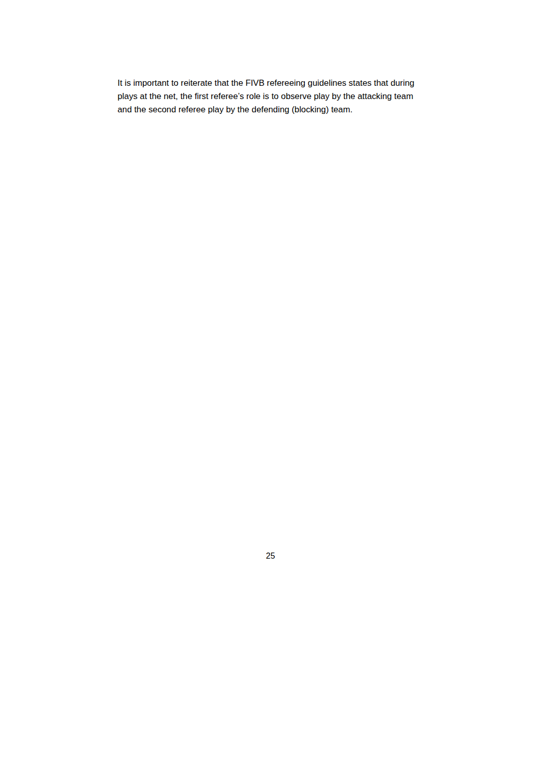It is important to reiterate that the FIVB refereeing guidelines states that during plays at the net, the first referee’s role is to observe play by the attacking team and the second referee play by the defending (blocking) team.
25